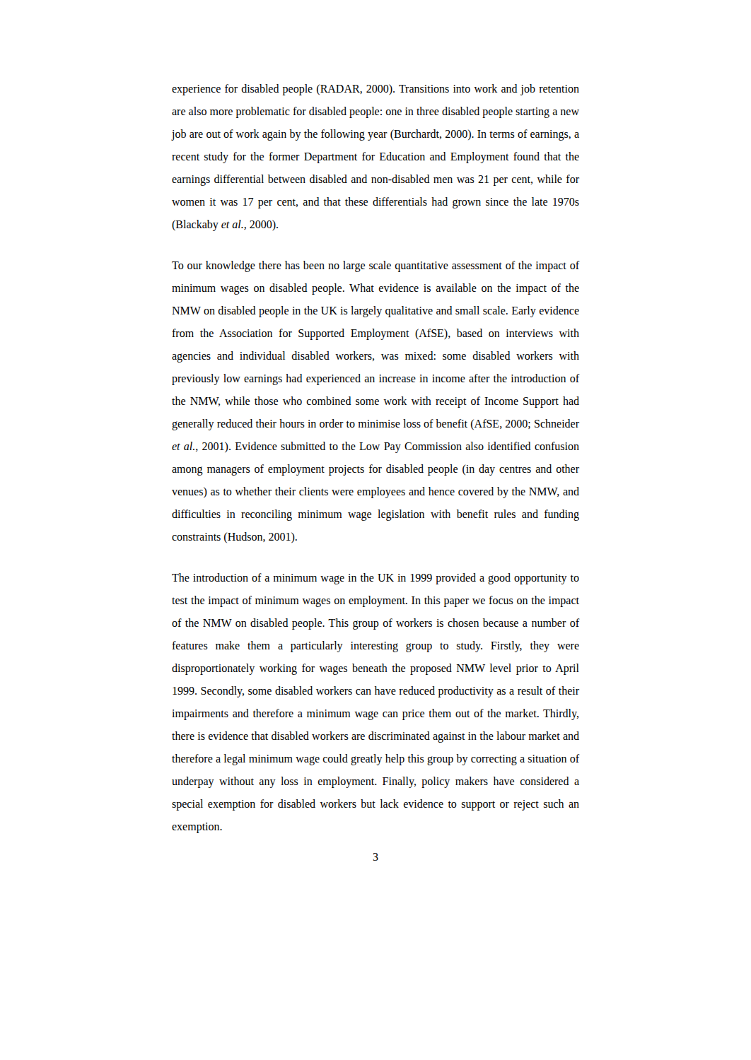experience for disabled people (RADAR, 2000). Transitions into work and job retention are also more problematic for disabled people: one in three disabled people starting a new job are out of work again by the following year (Burchardt, 2000). In terms of earnings, a recent study for the former Department for Education and Employment found that the earnings differential between disabled and non-disabled men was 21 per cent, while for women it was 17 per cent, and that these differentials had grown since the late 1970s (Blackaby et al., 2000).
To our knowledge there has been no large scale quantitative assessment of the impact of minimum wages on disabled people. What evidence is available on the impact of the NMW on disabled people in the UK is largely qualitative and small scale. Early evidence from the Association for Supported Employment (AfSE), based on interviews with agencies and individual disabled workers, was mixed: some disabled workers with previously low earnings had experienced an increase in income after the introduction of the NMW, while those who combined some work with receipt of Income Support had generally reduced their hours in order to minimise loss of benefit (AfSE, 2000; Schneider et al., 2001). Evidence submitted to the Low Pay Commission also identified confusion among managers of employment projects for disabled people (in day centres and other venues) as to whether their clients were employees and hence covered by the NMW, and difficulties in reconciling minimum wage legislation with benefit rules and funding constraints (Hudson, 2001).
The introduction of a minimum wage in the UK in 1999 provided a good opportunity to test the impact of minimum wages on employment. In this paper we focus on the impact of the NMW on disabled people. This group of workers is chosen because a number of features make them a particularly interesting group to study. Firstly, they were disproportionately working for wages beneath the proposed NMW level prior to April 1999. Secondly, some disabled workers can have reduced productivity as a result of their impairments and therefore a minimum wage can price them out of the market. Thirdly, there is evidence that disabled workers are discriminated against in the labour market and therefore a legal minimum wage could greatly help this group by correcting a situation of underpay without any loss in employment. Finally, policy makers have considered a special exemption for disabled workers but lack evidence to support or reject such an exemption.
3